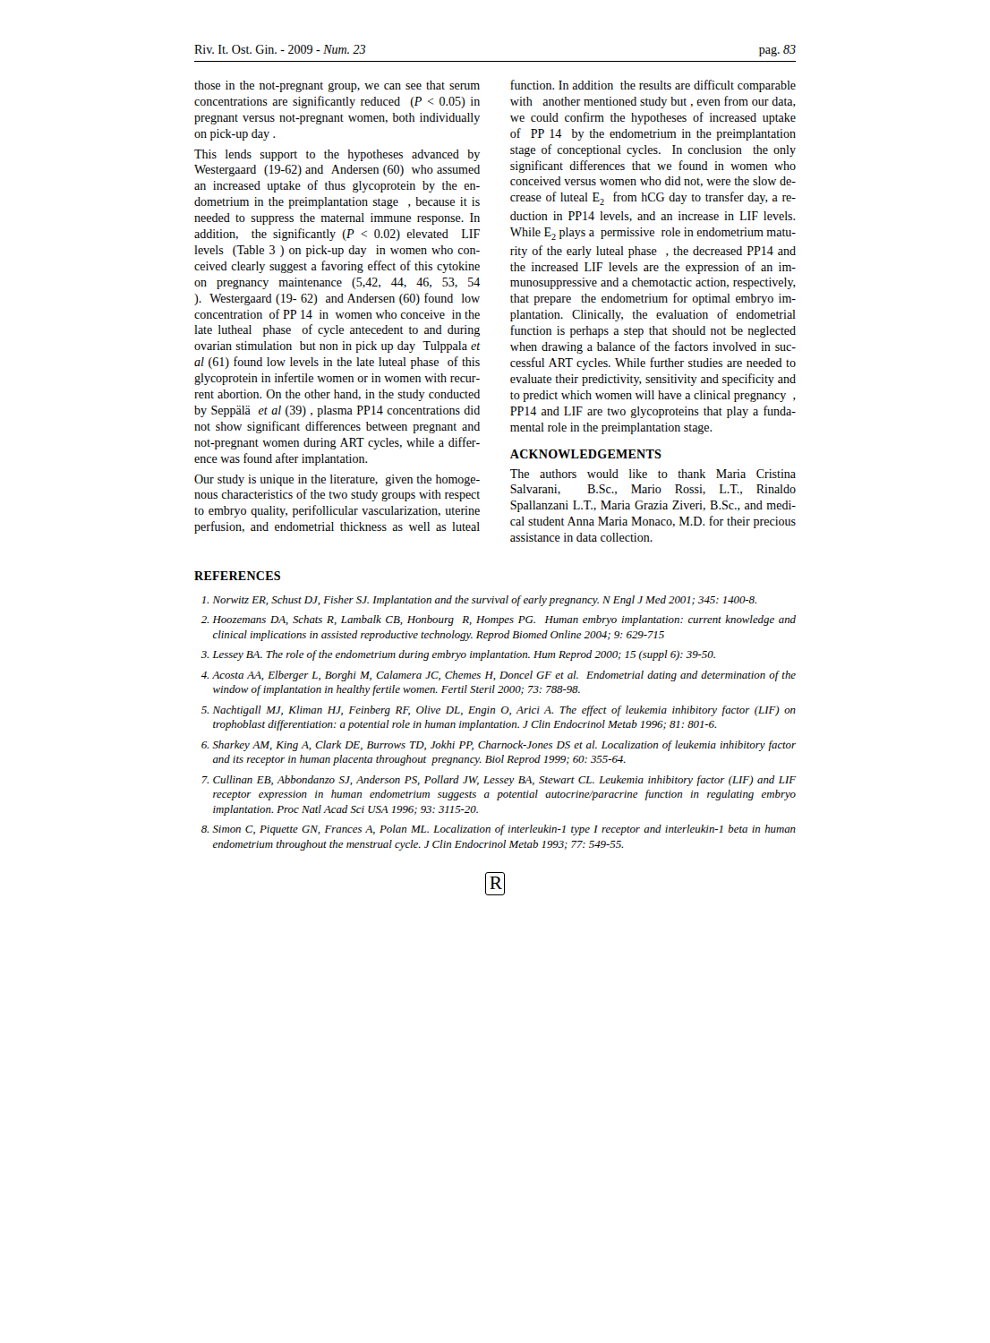Riv. It. Ost. Gin. - 2009 - Num. 23
pag. 83
those in the not-pregnant group, we can see that serum concentrations are significantly reduced (P < 0.05) in pregnant versus not-pregnant women, both individually on pick-up day .
This lends support to the hypotheses advanced by Westergaard (19-62) and Andersen (60) who assumed an increased uptake of thus glycoprotein by the endometrium in the preimplantation stage , because it is needed to suppress the maternal immune response. In addition, the significantly (P < 0.02) elevated LIF levels (Table 3 ) on pick-up day in women who conceived clearly suggest a favoring effect of this cytokine on pregnancy maintenance (5,42, 44, 46, 53, 54 ). Westergaard (19- 62) and Andersen (60) found low concentration of PP 14 in women who conceive in the late lutheal phase of cycle antecedent to and during ovarian stimulation but non in pick up day Tulppala et al (61) found low levels in the late luteal phase of this glycoprotein in infertile women or in women with recurrent abortion. On the other hand, in the study conducted by Seppälä et al (39) , plasma PP14 concentrations did not show significant differences between pregnant and not-pregnant women during ART cycles, while a difference was found after implantation.
Our study is unique in the literature, given the homogenous characteristics of the two study groups with respect to embryo quality, perifollicular vascularization, uterine perfusion, and endometrial thickness as well as luteal function. In addition the results are difficult comparable with another mentioned study but , even from our data, we could confirm the hypotheses of increased uptake of PP 14 by the endometrium in the preimplantation stage of conceptional cycles. In conclusion the only significant differences that we found in women who conceived versus women who did not, were the slow decrease of luteal E2 from hCG day to transfer day, a reduction in PP14 levels, and an increase in LIF levels. While E2 plays a permissive role in endometrium maturity of the early luteal phase , the decreased PP14 and the increased LIF levels are the expression of an immunosuppressive and a chemotactic action, respectively, that prepare the endometrium for optimal embryo implantation. Clinically, the evaluation of endometrial function is perhaps a step that should not be neglected when drawing a balance of the factors involved in successful ART cycles. While further studies are needed to evaluate their predictivity, sensitivity and specificity and to predict which women will have a clinical pregnancy , PP14 and LIF are two glycoproteins that play a fundamental role in the preimplantation stage.
Acknowledgements
The authors would like to thank Maria Cristina Salvarani, B.Sc., Mario Rossi, L.T., Rinaldo Spallanzani L.T., Maria Grazia Ziveri, B.Sc., and medical student Anna Maria Monaco, M.D. for their precious assistance in data collection.
References
Norwitz ER, Schust DJ, Fisher SJ. Implantation and the survival of early pregnancy. N Engl J Med 2001; 345: 1400-8.
Hoozemans DA, Schats R, Lambalk CB, Honbourg R, Hompes PG. Human embryo implantation: current knowledge and clinical implications in assisted reproductive technology. Reprod Biomed Online 2004; 9: 629-715
Lessey BA. The role of the endometrium during embryo implantation. Hum Reprod 2000; 15 (suppl 6): 39-50.
Acosta AA, Elberger L, Borghi M, Calamera JC, Chemes H, Doncel GF et al. Endometrial dating and determination of the window of implantation in healthy fertile women. Fertil Steril 2000; 73: 788-98.
Nachtigall MJ, Kliman HJ, Feinberg RF, Olive DL, Engin O, Arici A. The effect of leukemia inhibitory factor (LIF) on trophoblast differentiation: a potential role in human implantation. J Clin Endocrinol Metab 1996; 81: 801-6.
Sharkey AM, King A, Clark DE, Burrows TD, Jokhi PP, Charnock-Jones DS et al. Localization of leukemia inhibitory factor and its receptor in human placenta throughout pregnancy. Biol Reprod 1999; 60: 355-64.
Cullinan EB, Abbondanzo SJ, Anderson PS, Pollard JW, Lessey BA, Stewart CL. Leukemia inhibitory factor (LIF) and LIF receptor expression in human endometrium suggests a potential autocrine/paracrine function in regulating embryo implantation. Proc Natl Acad Sci USA 1996; 93: 3115-20.
Simon C, Piquette GN, Frances A, Polan ML. Localization of interleukin-1 type I receptor and interleukin-1 beta in human endometrium throughout the menstrual cycle. J Clin Endocrinol Metab 1993; 77: 549-55.
R